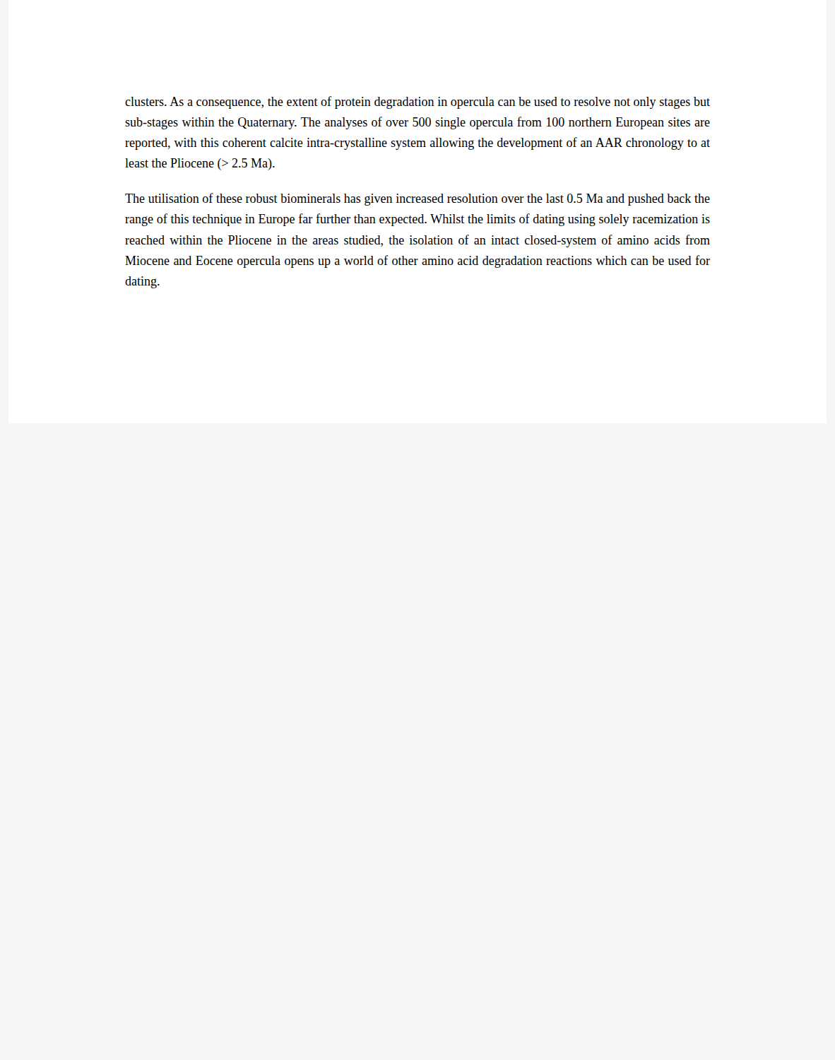clusters. As a consequence, the extent of protein degradation in opercula can be used to resolve not only stages but sub-stages within the Quaternary. The analyses of over 500 single opercula from 100 northern European sites are reported, with this coherent calcite intra-crystalline system allowing the development of an AAR chronology to at least the Pliocene (> 2.5 Ma).
The utilisation of these robust biominerals has given increased resolution over the last 0.5 Ma and pushed back the range of this technique in Europe far further than expected. Whilst the limits of dating using solely racemization is reached within the Pliocene in the areas studied, the isolation of an intact closed-system of amino acids from Miocene and Eocene opercula opens up a world of other amino acid degradation reactions which can be used for dating.